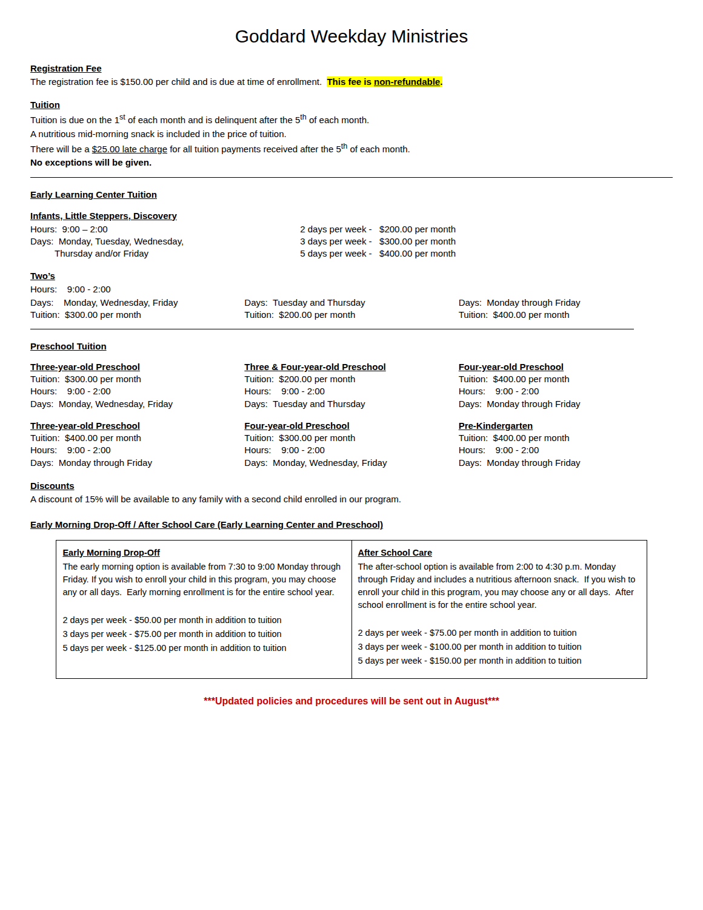Goddard Weekday Ministries
Registration Fee
The registration fee is $150.00 per child and is due at time of enrollment. This fee is non-refundable.
Tuition
Tuition is due on the 1st of each month and is delinquent after the 5th of each month.
A nutritious mid-morning snack is included in the price of tuition.
There will be a $25.00 late charge for all tuition payments received after the 5th of each month.
No exceptions will be given.
Early Learning Center Tuition
Infants, Little Steppers, Discovery
| Hours: 9:00 – 2:00 | 2 days per week - $200.00 per month |
| Days: Monday, Tuesday, Wednesday, | 3 days per week - $300.00 per month |
| Thursday and/or Friday | 5 days per week - $400.00 per month |
Two’s
Hours: 9:00 - 2:00
| Days: Monday, Wednesday, Friday | Days: Tuesday and Thursday | Days: Monday through Friday |
| Tuition: $300.00 per month | Tuition: $200.00 per month | Tuition: $400.00 per month |
Preschool Tuition
| Three-year-old Preschool | Three & Four-year-old Preschool | Four-year-old Preschool |
| Tuition: $300.00 per month | Tuition: $200.00 per month | Tuition: $400.00 per month |
| Hours: 9:00 - 2:00 | Hours: 9:00 - 2:00 | Hours: 9:00 - 2:00 |
| Days: Monday, Wednesday, Friday | Days: Tuesday and Thursday | Days: Monday through Friday |
| Three-year-old Preschool | Four-year-old Preschool | Pre-Kindergarten |
| Tuition: $400.00 per month | Tuition: $300.00 per month | Tuition: $400.00 per month |
| Hours: 9:00 - 2:00 | Hours: 9:00 - 2:00 | Hours: 9:00 - 2:00 |
| Days: Monday through Friday | Days: Monday, Wednesday, Friday | Days: Monday through Friday |
Discounts
A discount of 15% will be available to any family with a second child enrolled in our program.
Early Morning Drop-Off / After School Care (Early Learning Center and Preschool)
| Early Morning Drop-Off The early morning option is available from 7:30 to 9:00 Monday through Friday. If you wish to enroll your child in this program, you may choose any or all days. Early morning enrollment is for the entire school year. 2 days per week - $50.00 per month in addition to tuition 3 days per week - $75.00 per month in addition to tuition 5 days per week - $125.00 per month in addition to tuition | After School Care The after-school option is available from 2:00 to 4:30 p.m. Monday through Friday and includes a nutritious afternoon snack. If you wish to enroll your child in this program, you may choose any or all days. After school enrollment is for the entire school year. 2 days per week - $75.00 per month in addition to tuition 3 days per week - $100.00 per month in addition to tuition 5 days per week - $150.00 per month in addition to tuition |
***Updated policies and procedures will be sent out in August***